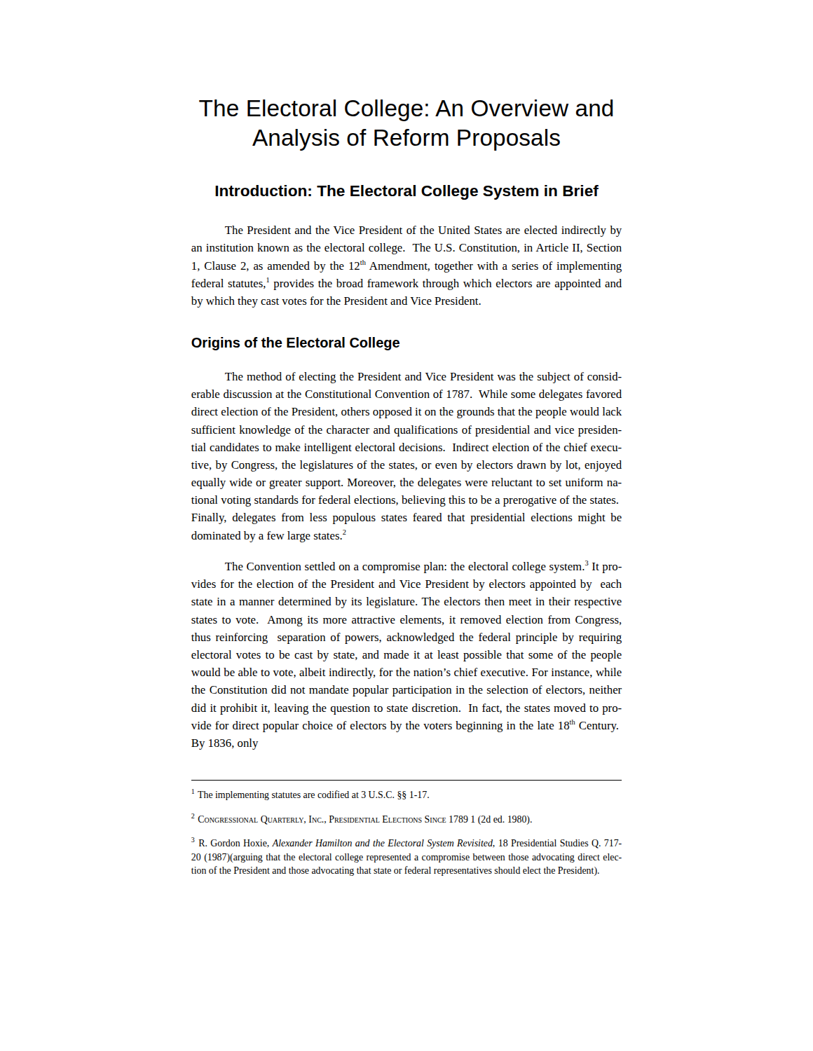The Electoral College: An Overview and
Analysis of Reform Proposals
Introduction: The Electoral College System in Brief
The President and the Vice President of the United States are elected indirectly by an institution known as the electoral college. The U.S. Constitution, in Article II, Section 1, Clause 2, as amended by the 12th Amendment, together with a series of implementing federal statutes,1 provides the broad framework through which electors are appointed and by which they cast votes for the President and Vice President.
Origins of the Electoral College
The method of electing the President and Vice President was the subject of considerable discussion at the Constitutional Convention of 1787. While some delegates favored direct election of the President, others opposed it on the grounds that the people would lack sufficient knowledge of the character and qualifications of presidential and vice presidential candidates to make intelligent electoral decisions. Indirect election of the chief executive, by Congress, the legislatures of the states, or even by electors drawn by lot, enjoyed equally wide or greater support. Moreover, the delegates were reluctant to set uniform national voting standards for federal elections, believing this to be a prerogative of the states. Finally, delegates from less populous states feared that presidential elections might be dominated by a few large states.2
The Convention settled on a compromise plan: the electoral college system.3 It provides for the election of the President and Vice President by electors appointed by each state in a manner determined by its legislature. The electors then meet in their respective states to vote. Among its more attractive elements, it removed election from Congress, thus reinforcing separation of powers, acknowledged the federal principle by requiring electoral votes to be cast by state, and made it at least possible that some of the people would be able to vote, albeit indirectly, for the nation’s chief executive. For instance, while the Constitution did not mandate popular participation in the selection of electors, neither did it prohibit it, leaving the question to state discretion. In fact, the states moved to provide for direct popular choice of electors by the voters beginning in the late 18th Century. By 1836, only
1 The implementing statutes are codified at 3 U.S.C. §§ 1-17.
2 Congressional Quarterly, Inc., Presidential Elections Since 1789 1 (2d ed. 1980).
3 R. Gordon Hoxie, Alexander Hamilton and the Electoral System Revisited, 18 Presidential Studies Q. 717-20 (1987)(arguing that the electoral college represented a compromise between those advocating direct election of the President and those advocating that state or federal representatives should elect the President).